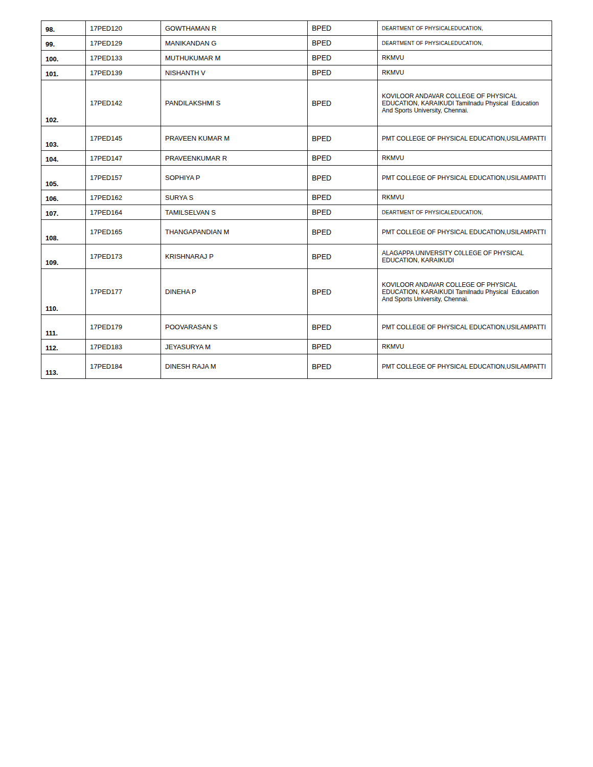| 98. | 17PED120 | GOWTHAMAN R | BPED | DEARTMENT OF PHYSICALEDUCATION, |
| 99. | 17PED129 | MANIKANDAN G | BPED | DEARTMENT OF PHYSICALEDUCATION, |
| 100. | 17PED133 | MUTHUKUMAR M | BPED | RKMVU |
| 101. | 17PED139 | NISHANTH V | BPED | RKMVU |
| 102. | 17PED142 | PANDILAKSHMI S | BPED | KOVILOOR ANDAVAR COLLEGE OF PHYSICAL EDUCATION, KARAIKUDI Tamilnadu Physical Education And Sports University, Chennai. |
| 103. | 17PED145 | PRAVEEN KUMAR M | BPED | PMT COLLEGE OF PHYSICAL EDUCATION,USILAMPATTI |
| 104. | 17PED147 | PRAVEENKUMAR R | BPED | RKMVU |
| 105. | 17PED157 | SOPHIYA P | BPED | PMT COLLEGE OF PHYSICAL EDUCATION,USILAMPATTI |
| 106. | 17PED162 | SURYA S | BPED | RKMVU |
| 107. | 17PED164 | TAMILSELVAN S | BPED | DEARTMENT OF PHYSICALEDUCATION, |
| 108. | 17PED165 | THANGAPANDIAN M | BPED | PMT COLLEGE OF PHYSICAL EDUCATION,USILAMPATTI |
| 109. | 17PED173 | KRISHNARAJ P | BPED | ALAGAPPA UNIVERSITY C0LLEGE OF PHYSICAL EDUCATION, KARAIKUDI |
| 110. | 17PED177 | DINEHA P | BPED | KOVILOOR ANDAVAR COLLEGE OF PHYSICAL EDUCATION, KARAIKUDI Tamilnadu Physical Education And Sports University, Chennai. |
| 111. | 17PED179 | POOVARASAN S | BPED | PMT COLLEGE OF PHYSICAL EDUCATION,USILAMPATTI |
| 112. | 17PED183 | JEYASURYA M | BPED | RKMVU |
| 113. | 17PED184 | DINESH RAJA M | BPED | PMT COLLEGE OF PHYSICAL EDUCATION,USILAMPATTI |